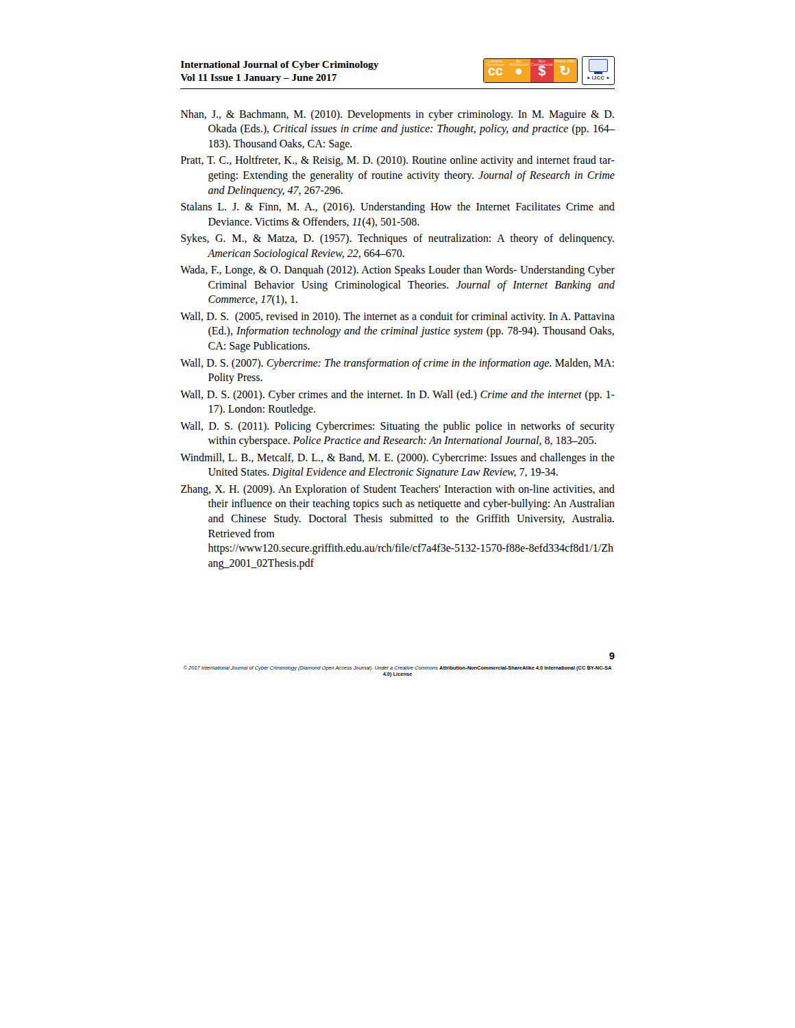International Journal of Cyber Criminology Vol 11 Issue 1 January – June 2017
Creative Commons cc
By Attribution●
Non Commercial$
Share Alike↻
● IJCC ●
Nhan, J., & Bachmann, M. (2010). Developments in cyber criminology. In M. Maguire & D. Okada (Eds.), Critical issues in crime and justice: Thought, policy, and practice (pp. 164–183). Thousand Oaks, CA: Sage.
Pratt, T. C., Holtfreter, K., & Reisig, M. D. (2010). Routine online activity and internet fraud targeting: Extending the generality of routine activity theory. Journal of Research in Crime and Delinquency, 47, 267-296.
Stalans L. J. & Finn, M. A., (2016). Understanding How the Internet Facilitates Crime and Deviance. Victims & Offenders, 11(4), 501-508.
Sykes, G. M., & Matza, D. (1957). Techniques of neutralization: A theory of delinquency. American Sociological Review, 22, 664–670.
Wada, F., Longe, & O. Danquah (2012). Action Speaks Louder than Words- Understanding Cyber Criminal Behavior Using Criminological Theories. Journal of Internet Banking and Commerce, 17(1), 1.
Wall, D. S. (2005, revised in 2010). The internet as a conduit for criminal activity. In A. Pattavina (Ed.), Information technology and the criminal justice system (pp. 78-94). Thousand Oaks, CA: Sage Publications.
Wall, D. S. (2007). Cybercrime: The transformation of crime in the information age. Malden, MA: Polity Press.
Wall, D. S. (2001). Cyber crimes and the internet. In D. Wall (ed.) Crime and the internet (pp. 1-17). London: Routledge.
Wall, D. S. (2011). Policing Cybercrimes: Situating the public police in networks of security within cyberspace. Police Practice and Research: An International Journal, 8, 183–205.
Windmill, L. B., Metcalf, D. L., & Band, M. E. (2000). Cybercrime: Issues and challenges in the United States. Digital Evidence and Electronic Signature Law Review, 7, 19-34.
Zhang, X. H. (2009). An Exploration of Student Teachers' Interaction with on-line activities, and their influence on their teaching topics such as netiquette and cyber-bullying: An Australian and Chinese Study. Doctoral Thesis submitted to the Griffith University, Australia. Retrieved from https://www120.secure.griffith.edu.au/rch/file/cf7a4f3e-5132-1570-f88e-8efd334cf8d1/1/Zhang_2001_02Thesis.pdf
9
© 2017 International Journal of Cyber Criminology (Diamond Open Access Journal). Under a Creative Commons Attribution-NonCommercial-ShareAlike 4.0 International (CC BY-NC-SA 4.0) License